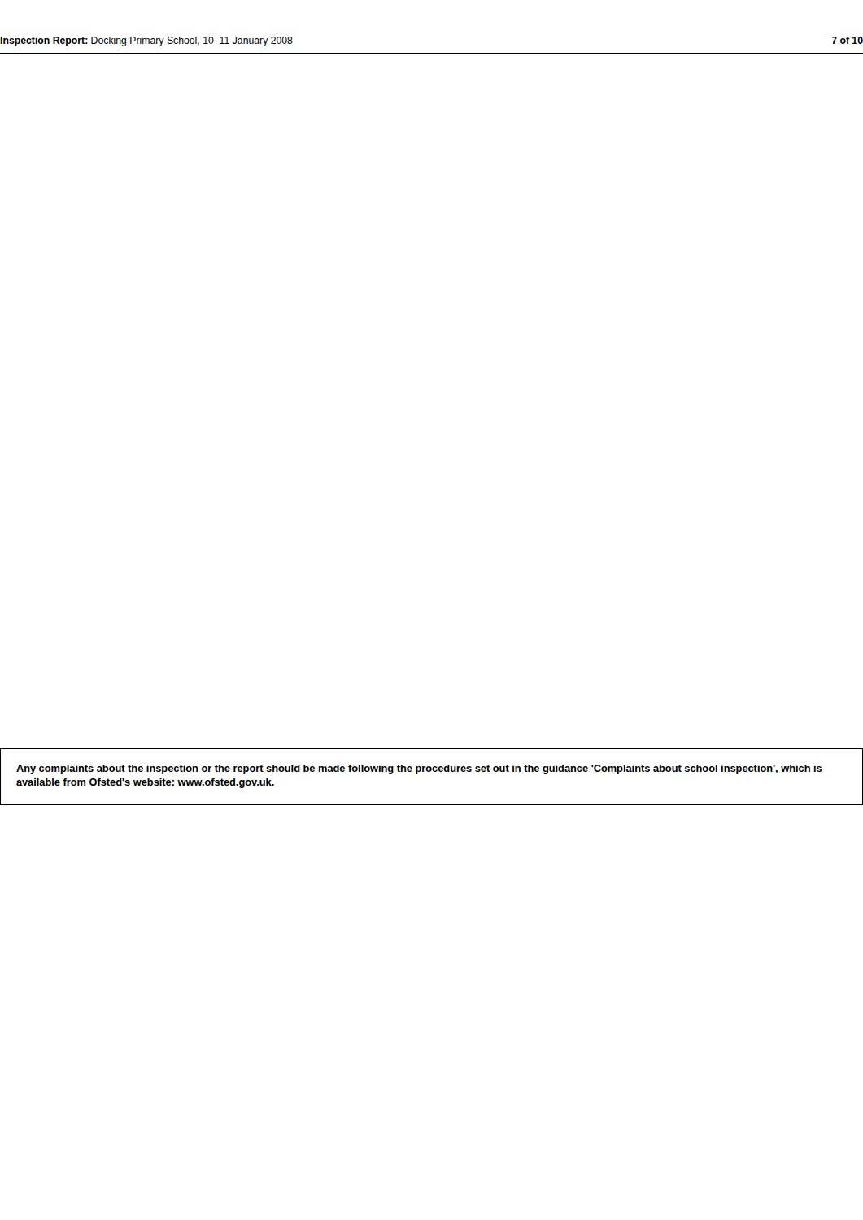Inspection Report: Docking Primary School, 10–11 January 2008
7 of 10
Any complaints about the inspection or the report should be made following the procedures set out in the guidance 'Complaints about school inspection', which is available from Ofsted's website: www.ofsted.gov.uk.